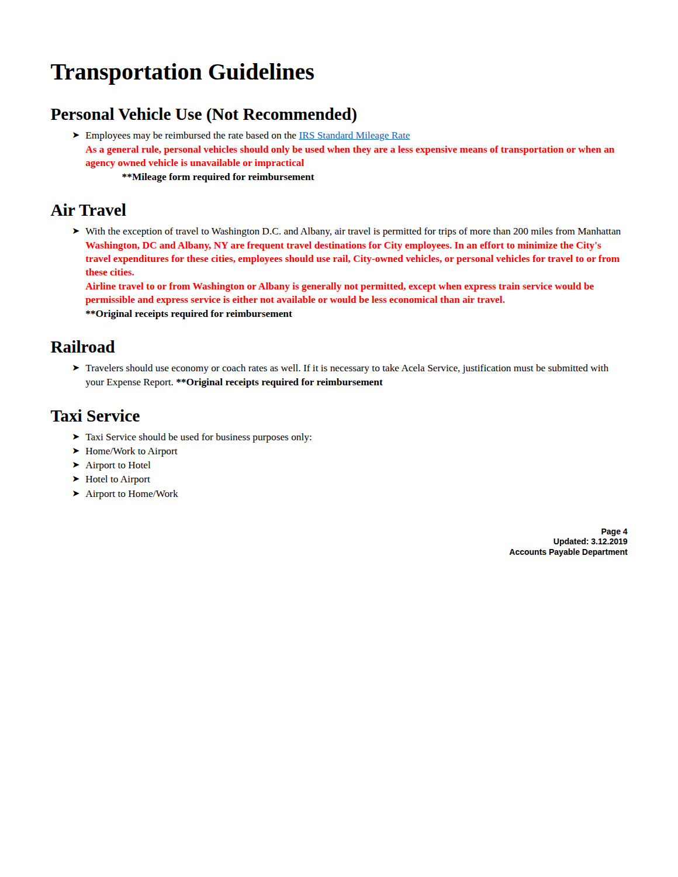Transportation Guidelines
Personal Vehicle Use (Not Recommended)
Employees may be reimbursed the rate based on the IRS Standard Mileage Rate
As a general rule, personal vehicles should only be used when they are a less expensive means of transportation or when an agency owned vehicle is unavailable or impractical **Mileage form required for reimbursement
Air Travel
With the exception of travel to Washington D.C. and Albany, air travel is permitted for trips of more than 200 miles from Manhattan
Washington, DC and Albany, NY are frequent travel destinations for City employees. In an effort to minimize the City's travel expenditures for these cities, employees should use rail, City-owned vehicles, or personal vehicles for travel to or from these cities.
Airline travel to or from Washington or Albany is generally not permitted, except when express train service would be permissible and express service is either not available or would be less economical than air travel.
**Original receipts required for reimbursement
Railroad
Travelers should use economy or coach rates as well. If it is necessary to take Acela Service, justification must be submitted with your Expense Report. **Original receipts required for reimbursement
Taxi Service
Taxi Service should be used for business purposes only:
Home/Work to Airport
Airport to Hotel
Hotel to Airport
Airport to Home/Work
Page 4
Updated: 3.12.2019
Accounts Payable Department